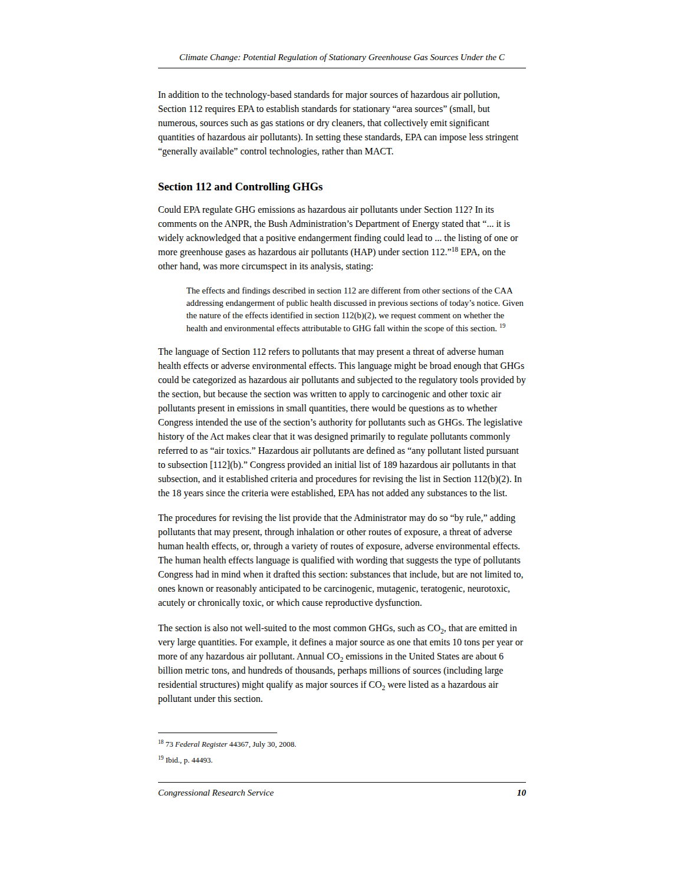Climate Change: Potential Regulation of Stationary Greenhouse Gas Sources Under the C
In addition to the technology-based standards for major sources of hazardous air pollution, Section 112 requires EPA to establish standards for stationary “area sources” (small, but numerous, sources such as gas stations or dry cleaners, that collectively emit significant quantities of hazardous air pollutants). In setting these standards, EPA can impose less stringent “generally available” control technologies, rather than MACT.
Section 112 and Controlling GHGs
Could EPA regulate GHG emissions as hazardous air pollutants under Section 112? In its comments on the ANPR, the Bush Administration’s Department of Energy stated that “... it is widely acknowledged that a positive endangerment finding could lead to ... the listing of one or more greenhouse gases as hazardous air pollutants (HAP) under section 112.”18 EPA, on the other hand, was more circumspect in its analysis, stating:
The effects and findings described in section 112 are different from other sections of the CAA addressing endangerment of public health discussed in previous sections of today’s notice. Given the nature of the effects identified in section 112(b)(2), we request comment on whether the health and environmental effects attributable to GHG fall within the scope of this section. 19
The language of Section 112 refers to pollutants that may present a threat of adverse human health effects or adverse environmental effects. This language might be broad enough that GHGs could be categorized as hazardous air pollutants and subjected to the regulatory tools provided by the section, but because the section was written to apply to carcinogenic and other toxic air pollutants present in emissions in small quantities, there would be questions as to whether Congress intended the use of the section’s authority for pollutants such as GHGs. The legislative history of the Act makes clear that it was designed primarily to regulate pollutants commonly referred to as “air toxics.” Hazardous air pollutants are defined as “any pollutant listed pursuant to subsection [112](b).” Congress provided an initial list of 189 hazardous air pollutants in that subsection, and it established criteria and procedures for revising the list in Section 112(b)(2). In the 18 years since the criteria were established, EPA has not added any substances to the list.
The procedures for revising the list provide that the Administrator may do so “by rule,” adding pollutants that may present, through inhalation or other routes of exposure, a threat of adverse human health effects, or, through a variety of routes of exposure, adverse environmental effects. The human health effects language is qualified with wording that suggests the type of pollutants Congress had in mind when it drafted this section: substances that include, but are not limited to, ones known or reasonably anticipated to be carcinogenic, mutagenic, teratogenic, neurotoxic, acutely or chronically toxic, or which cause reproductive dysfunction.
The section is also not well-suited to the most common GHGs, such as CO2, that are emitted in very large quantities. For example, it defines a major source as one that emits 10 tons per year or more of any hazardous air pollutant. Annual CO2 emissions in the United States are about 6 billion metric tons, and hundreds of thousands, perhaps millions of sources (including large residential structures) might qualify as major sources if CO2 were listed as a hazardous air pollutant under this section.
18 73 Federal Register 44367, July 30, 2008.
19 Ibid., p. 44493.
Congressional Research Service 10